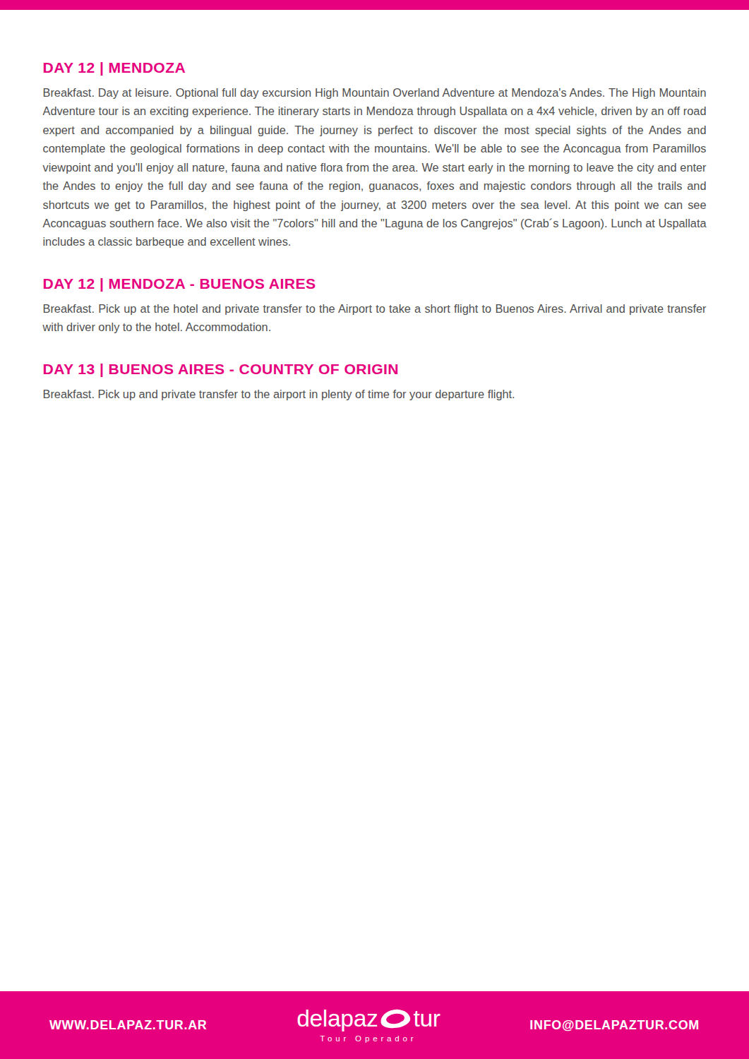Day 12 | Mendoza
Breakfast. Day at leisure. Optional full day excursion High Mountain Overland Adventure at Mendoza's Andes. The High Mountain Adventure tour is an exciting experience. The itinerary starts in Mendoza through Uspallata on a 4x4 vehicle, driven by an off road expert and accompanied by a bilingual guide. The journey is perfect to discover the most special sights of the Andes and contemplate the geological formations in deep contact with the mountains. We'll be able to see the Aconcagua from Paramillos viewpoint and you'll enjoy all nature, fauna and native flora from the area. We start early in the morning to leave the city and enter the Andes to enjoy the full day and see fauna of the region, guanacos, foxes and majestic condors through all the trails and shortcuts we get to Paramillos, the highest point of the journey, at 3200 meters over the sea level. At this point we can see Aconcaguas southern face. We also visit the "7colors" hill and the "Laguna de los Cangrejos" (Crab´s Lagoon). Lunch at Uspallata includes a classic barbeque and excellent wines.
Day 12 | Mendoza - Buenos Aires
Breakfast. Pick up at the hotel and private transfer to the Airport to take a short flight to Buenos Aires. Arrival and private transfer with driver only to the hotel. Accommodation.
Day 13 | Buenos Aires - Country of Origin
Breakfast. Pick up and private transfer to the airport in plenty of time for your departure flight.
www.delapaz.tur.ar
delapaz tur
Tour Operador
info@delapaztur.com